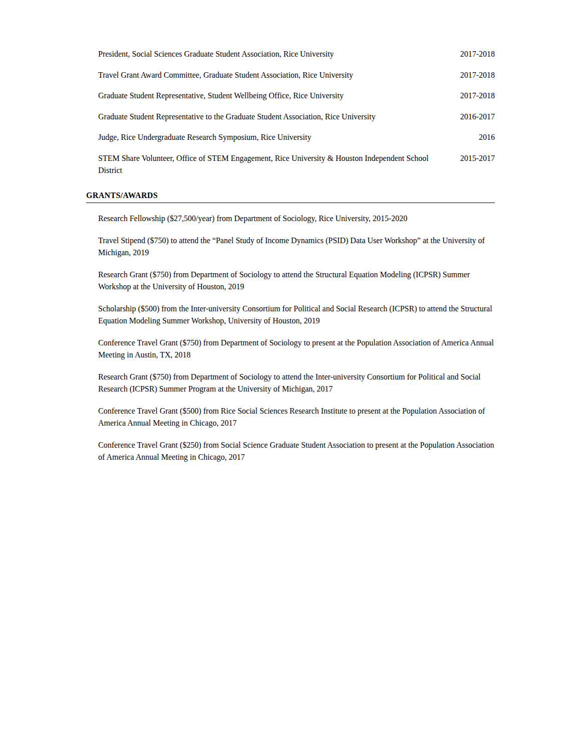President, Social Sciences Graduate Student Association, Rice University 2017-2018
Travel Grant Award Committee, Graduate Student Association, Rice University 2017-2018
Graduate Student Representative, Student Wellbeing Office, Rice University 2017-2018
Graduate Student Representative to the Graduate Student Association, Rice University 2016-2017
Judge, Rice Undergraduate Research Symposium, Rice University 2016
STEM Share Volunteer, Office of STEM Engagement, Rice University & Houston Independent School District 2015-2017
Grants/Awards
Research Fellowship ($27,500/year) from Department of Sociology, Rice University, 2015-2020
Travel Stipend ($750) to attend the “Panel Study of Income Dynamics (PSID) Data User Workshop” at the University of Michigan, 2019
Research Grant ($750) from Department of Sociology to attend the Structural Equation Modeling (ICPSR) Summer Workshop at the University of Houston, 2019
Scholarship ($500) from the Inter-university Consortium for Political and Social Research (ICPSR) to attend the Structural Equation Modeling Summer Workshop, University of Houston, 2019
Conference Travel Grant ($750) from Department of Sociology to present at the Population Association of America Annual Meeting in Austin, TX, 2018
Research Grant ($750) from Department of Sociology to attend the Inter-university Consortium for Political and Social Research (ICPSR) Summer Program at the University of Michigan, 2017
Conference Travel Grant ($500) from Rice Social Sciences Research Institute to present at the Population Association of America Annual Meeting in Chicago, 2017
Conference Travel Grant ($250) from Social Science Graduate Student Association to present at the Population Association of America Annual Meeting in Chicago, 2017